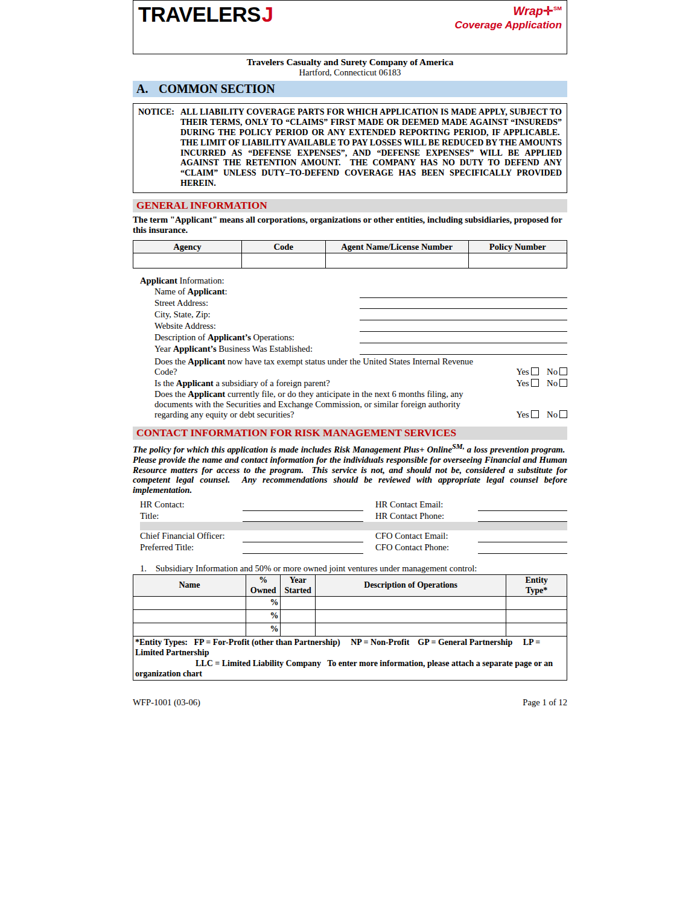TRAVELERS J
Wrap✛SM
Coverage Application
Travelers Casualty and Surety Company of America
Hartford, Connecticut 06183
A. COMMON SECTION
NOTICE:
ALL LIABILITY COVERAGE PARTS FOR WHICH APPLICATION IS MADE APPLY, SUBJECT TO THEIR TERMS, ONLY TO “CLAIMS” FIRST MADE OR DEEMED MADE AGAINST “INSUREDS” DURING THE POLICY PERIOD OR ANY EXTENDED REPORTING PERIOD, IF APPLICABLE. THE LIMIT OF LIABILITY AVAILABLE TO PAY LOSSES WILL BE REDUCED BY THE AMOUNTS INCURRED AS “DEFENSE EXPENSES”, AND “DEFENSE EXPENSES” WILL BE APPLIED AGAINST THE RETENTION AMOUNT. THE COMPANY HAS NO DUTY TO DEFEND ANY “CLAIM” UNLESS DUTY–TO-DEFEND COVERAGE HAS BEEN SPECIFICALLY PROVIDED HEREIN.
GENERAL INFORMATION
The term "Applicant" means all corporations, organizations or other entities, including subsidiaries, proposed for this insurance.
| Agency | Code | Agent Name/License Number | Policy Number |
| --- | --- | --- | --- |
Applicant Information:
| Name of Applicant : | |
| Street Address: | |
| City, State, Zip: | |
| Website Address: | |
| Description of Applicant’s Operations: | |
| Year Applicant’s Business Was Established: | |
| Does the Applicant now have tax exempt status under the United States Internal Revenue Code? | Yes No |
| Is the Applicant a subsidiary of a foreign parent? | Yes No |
| Does the Applicant currently file, or do they anticipate in the next 6 months filing, any documents with the Securities and Exchange Commission, or similar foreign authority regarding any equity or debt securities? | Yes No |
CONTACT INFORMATION FOR RISK MANAGEMENT SERVICES
The policy for which this application is made includes Risk Management Plus+ OnlineSM, a loss prevention program. Please provide the name and contact information for the individuals responsible for overseeing Financial and Human Resource matters for access to the program. This service is not, and should not be, considered a substitute for competent legal counsel. Any recommendations should be reviewed with appropriate legal counsel before implementation.
| HR Contact: | | | HR Contact Email: | |
| Title: | | | HR Contact Phone: | |
| Chief Financial Officer: | | | CFO Contact Email: | |
| Preferred Title: | | | CFO Contact Phone: | |
1. Subsidiary Information and 50% or more owned joint ventures under management control:
| Name | % Owned | Year Started | Description of Operations | Entity Type* |
| --- | --- | --- | --- | --- |
| | % | | | |
| | % | | | |
| | % | | | |
| *Entity Types: FP = For-Profit (other than Partnership) NP = Non-Profit GP = General Partnership LP = Limited Partnership LLC = Limited Liability Company To enter more information, please attach a separate page or an organization chart |
WFP-1001 (03-06)
Page 1 of 12